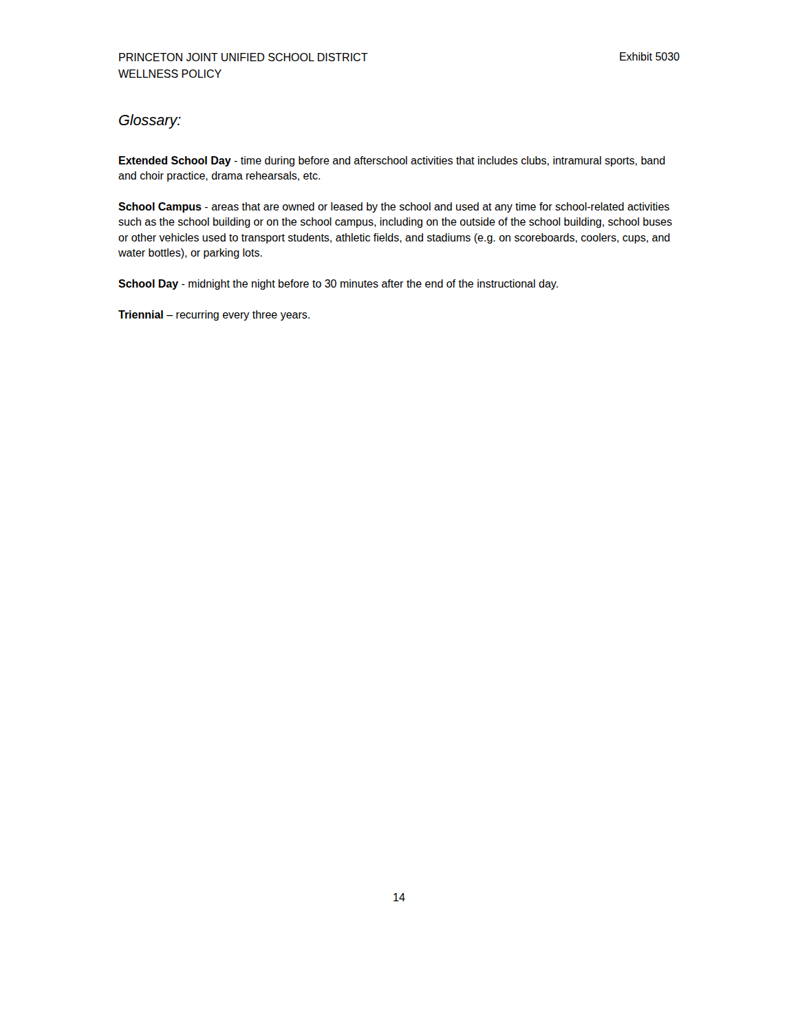Princeton Joint Unified School District
Wellness Policy
Exhibit 5030
Glossary:
Extended School Day
- time during before and afterschool activities that includes clubs, intramural sports, band and choir practice, drama rehearsals, etc.
School Campus
- areas that are owned or leased by the school and used at any time for school-related activities such as the school building or on the school campus, including on the outside of the school building, school buses or other vehicles used to transport students, athletic fields, and stadiums (e.g. on scoreboards, coolers, cups, and water bottles), or parking lots.
School Day
- midnight the night before to 30 minutes after the end of the instructional day.
Triennial
– recurring every three years.
14